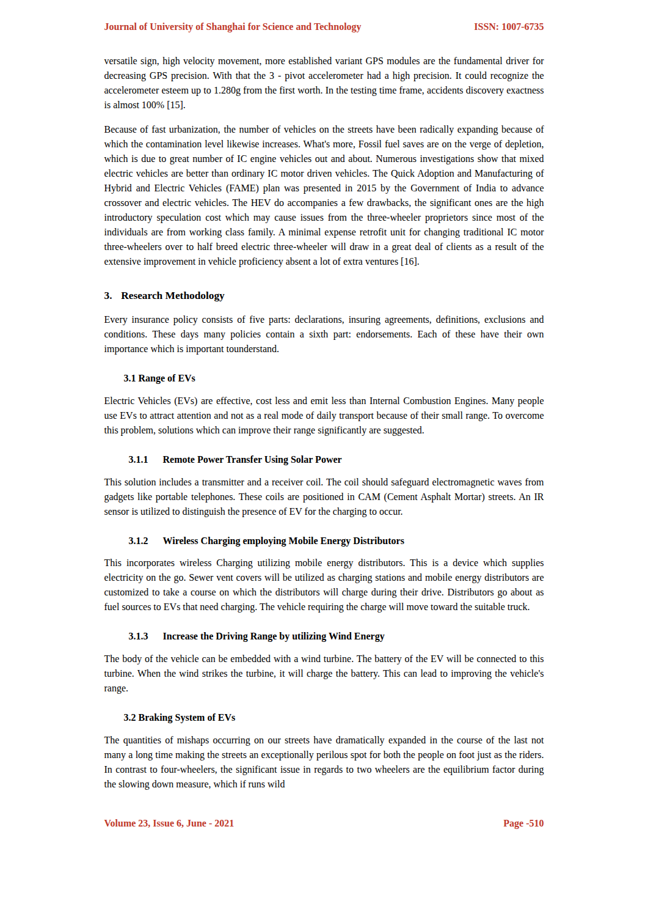Journal of University of Shanghai for Science and Technology ISSN: 1007-6735
versatile sign, high velocity movement, more established variant GPS modules are the fundamental driver for decreasing GPS precision. With that the 3 - pivot accelerometer had a high precision. It could recognize the accelerometer esteem up to 1.280g from the first worth. In the testing time frame, accidents discovery exactness is almost 100% [15].
Because of fast urbanization, the number of vehicles on the streets have been radically expanding because of which the contamination level likewise increases. What's more, Fossil fuel saves are on the verge of depletion, which is due to great number of IC engine vehicles out and about. Numerous investigations show that mixed electric vehicles are better than ordinary IC motor driven vehicles. The Quick Adoption and Manufacturing of Hybrid and Electric Vehicles (FAME) plan was presented in 2015 by the Government of India to advance crossover and electric vehicles. The HEV do accompanies a few drawbacks, the significant ones are the high introductory speculation cost which may cause issues from the three-wheeler proprietors since most of the individuals are from working class family. A minimal expense retrofit unit for changing traditional IC motor three-wheelers over to half breed electric three-wheeler will draw in a great deal of clients as a result of the extensive improvement in vehicle proficiency absent a lot of extra ventures [16].
3. Research Methodology
Every insurance policy consists of five parts: declarations, insuring agreements, definitions, exclusions and conditions. These days many policies contain a sixth part: endorsements. Each of these have their own importance which is important tounderstand.
3.1 Range of EVs
Electric Vehicles (EVs) are effective, cost less and emit less than Internal Combustion Engines. Many people use EVs to attract attention and not as a real mode of daily transport because of their small range. To overcome this problem, solutions which can improve their range significantly are suggested.
3.1.1 Remote Power Transfer Using Solar Power
This solution includes a transmitter and a receiver coil. The coil should safeguard electromagnetic waves from gadgets like portable telephones. These coils are positioned in CAM (Cement Asphalt Mortar) streets. An IR sensor is utilized to distinguish the presence of EV for the charging to occur.
3.1.2 Wireless Charging employing Mobile Energy Distributors
This incorporates wireless Charging utilizing mobile energy distributors. This is a device which supplies electricity on the go. Sewer vent covers will be utilized as charging stations and mobile energy distributors are customized to take a course on which the distributors will charge during their drive. Distributors go about as fuel sources to EVs that need charging. The vehicle requiring the charge will move toward the suitable truck.
3.1.3 Increase the Driving Range by utilizing Wind Energy
The body of the vehicle can be embedded with a wind turbine. The battery of the EV will be connected to this turbine. When the wind strikes the turbine, it will charge the battery. This can lead to improving the vehicle's range.
3.2 Braking System of EVs
The quantities of mishaps occurring on our streets have dramatically expanded in the course of the last not many a long time making the streets an exceptionally perilous spot for both the people on foot just as the riders. In contrast to four-wheelers, the significant issue in regards to two wheelers are the equilibrium factor during the slowing down measure, which if runs wild
Volume 23, Issue 6, June - 2021 Page -510